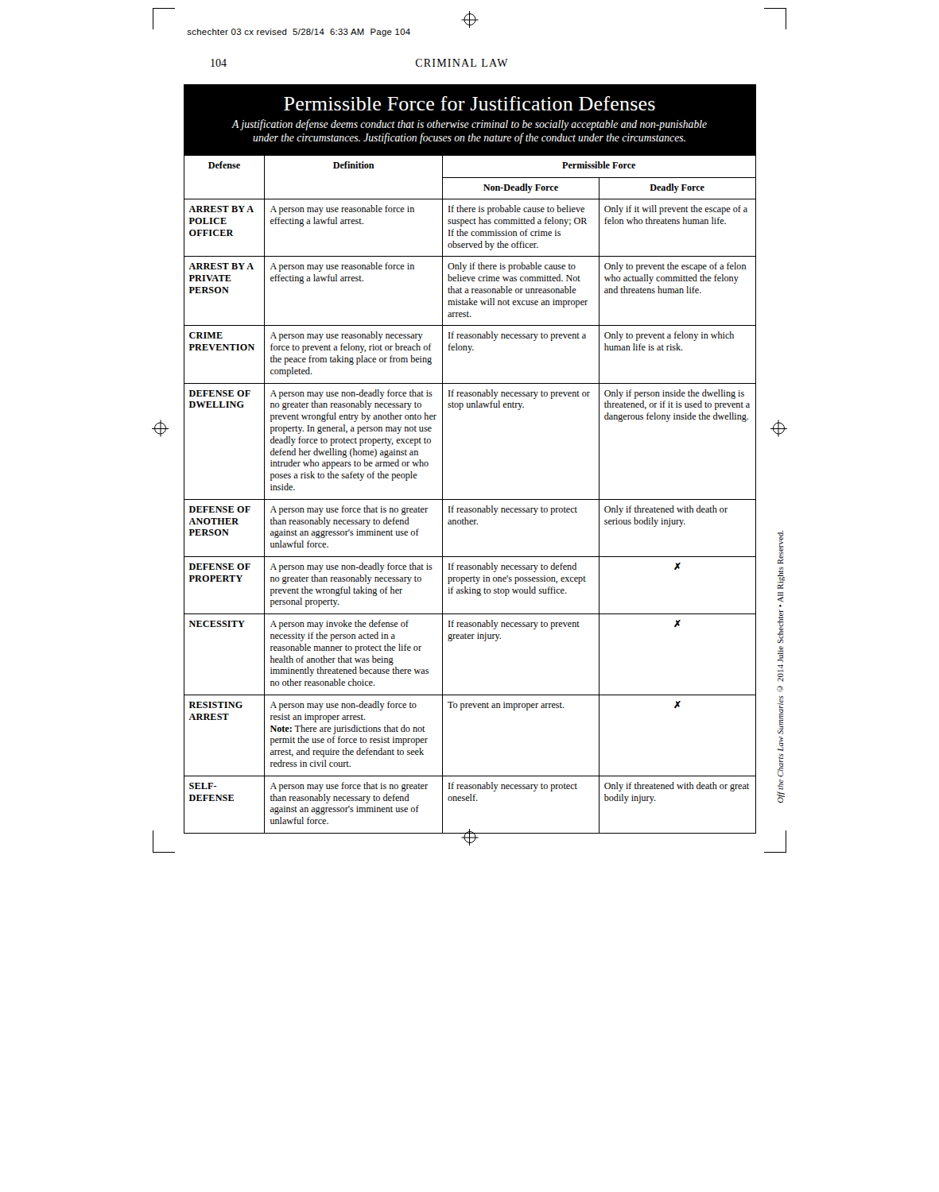schechter 03 cx revised 5/28/14 6:33 AM Page 104
104 CRIMINAL LAW
Permissible Force for Justification Defenses
A justification defense deems conduct that is otherwise criminal to be socially acceptable and non-punishable
under the circumstances. Justification focuses on the nature of the conduct under the circumstances.
| Defense | Definition | Permissible Force |
| --- | --- | --- |
| Non-Deadly Force | Deadly Force |
| ARREST BY A POLICE OFFICER | A person may use reasonable force in effecting a lawful arrest. | If there is probable cause to believe suspect has committed a felony; OR If the commission of crime is observed by the officer. | Only if it will prevent the escape of a felon who threatens human life. |
| ARREST BY A PRIVATE PERSON | A person may use reasonable force in effecting a lawful arrest. | Only if there is probable cause to believe crime was committed. Not that a reasonable or unreasonable mistake will not excuse an improper arrest. | Only to prevent the escape of a felon who actually committed the felony and threatens human life. |
| CRIME PREVENTION | A person may use reasonably necessary force to prevent a felony, riot or breach of the peace from taking place or from being completed. | If reasonably necessary to prevent a felony. | Only to prevent a felony in which human life is at risk. |
| DEFENSE OF DWELLING | A person may use non-deadly force that is no greater than reasonably necessary to prevent wrongful entry by another onto her property. In general, a person may not use deadly force to protect property, except to defend her dwelling (home) against an intruder who appears to be armed or who poses a risk to the safety of the people inside. | If reasonably necessary to prevent or stop unlawful entry. | Only if person inside the dwelling is threatened, or if it is used to prevent a dangerous felony inside the dwelling. |
| DEFENSE OF ANOTHER PERSON | A person may use force that is no greater than reasonably necessary to defend against an aggressor's imminent use of unlawful force. | If reasonably necessary to protect another. | Only if threatened with death or serious bodily injury. |
| DEFENSE OF PROPERTY | A person may use non-deadly force that is no greater than reasonably necessary to prevent the wrongful taking of her personal property. | If reasonably necessary to defend property in one's possession, except if asking to stop would suffice. | ✗ |
| NECESSITY | A person may invoke the defense of necessity if the person acted in a reasonable manner to protect the life or health of another that was being imminently threatened because there was no other reasonable choice. | If reasonably necessary to prevent greater injury. | ✗ |
| RESISTING ARREST | A person may use non-deadly force to resist an improper arrest. Note: There are jurisdictions that do not permit the use of force to resist improper arrest, and require the defendant to seek redress in civil court. | To prevent an improper arrest. | ✗ |
| SELF-DEFENSE | A person may use force that is no greater than reasonably necessary to defend against an aggressor's imminent use of unlawful force. | If reasonably necessary to protect oneself. | Only if threatened with death or great bodily injury. |
Off the Charts Law Summaries © 2014 Julie Schechter • All Rights Reserved.